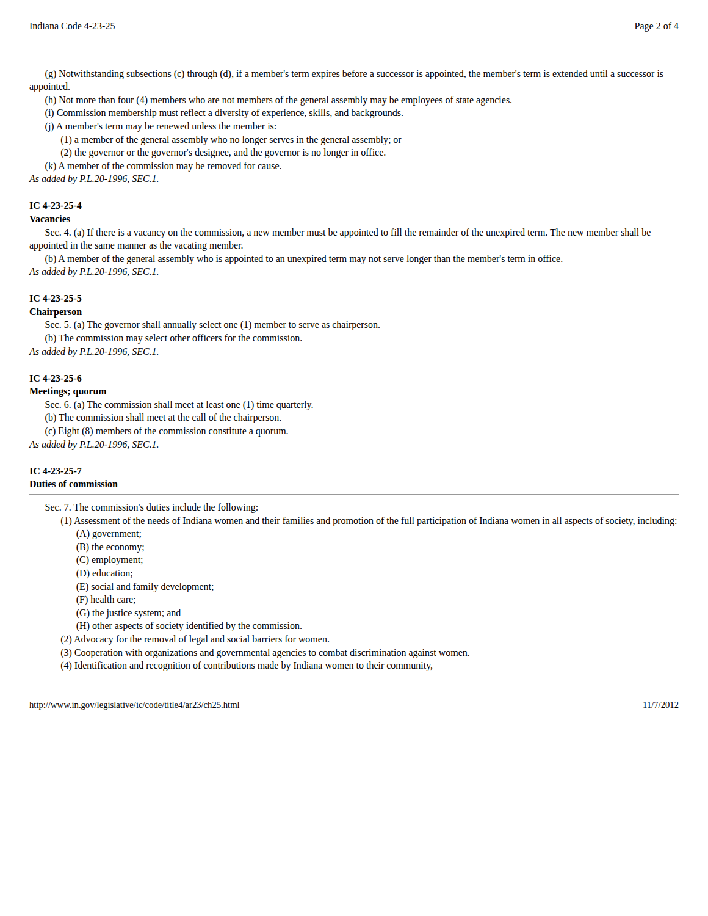Indiana Code 4-23-25 Page 2 of 4
(g) Notwithstanding subsections (c) through (d), if a member's term expires before a successor is appointed, the member's term is extended until a successor is appointed.
(h) Not more than four (4) members who are not members of the general assembly may be employees of state agencies.
(i) Commission membership must reflect a diversity of experience, skills, and backgrounds.
(j) A member's term may be renewed unless the member is:
(1) a member of the general assembly who no longer serves in the general assembly; or
(2) the governor or the governor's designee, and the governor is no longer in office.
(k) A member of the commission may be removed for cause.
As added by P.L.20-1996, SEC.1.
IC 4-23-25-4
Vacancies
Sec. 4. (a) If there is a vacancy on the commission, a new member must be appointed to fill the remainder of the unexpired term. The new member shall be appointed in the same manner as the vacating member.
(b) A member of the general assembly who is appointed to an unexpired term may not serve longer than the member's term in office.
As added by P.L.20-1996, SEC.1.
IC 4-23-25-5
Chairperson
Sec. 5. (a) The governor shall annually select one (1) member to serve as chairperson.
(b) The commission may select other officers for the commission.
As added by P.L.20-1996, SEC.1.
IC 4-23-25-6
Meetings; quorum
Sec. 6. (a) The commission shall meet at least one (1) time quarterly.
(b) The commission shall meet at the call of the chairperson.
(c) Eight (8) members of the commission constitute a quorum.
As added by P.L.20-1996, SEC.1.
IC 4-23-25-7
Duties of commission
Sec. 7. The commission's duties include the following:
(1) Assessment of the needs of Indiana women and their families and promotion of the full participation of Indiana women in all aspects of society, including:
(A) government;
(B) the economy;
(C) employment;
(D) education;
(E) social and family development;
(F) health care;
(G) the justice system; and
(H) other aspects of society identified by the commission.
(2) Advocacy for the removal of legal and social barriers for women.
(3) Cooperation with organizations and governmental agencies to combat discrimination against women.
(4) Identification and recognition of contributions made by Indiana women to their community,
http://www.in.gov/legislative/ic/code/title4/ar23/ch25.html 11/7/2012